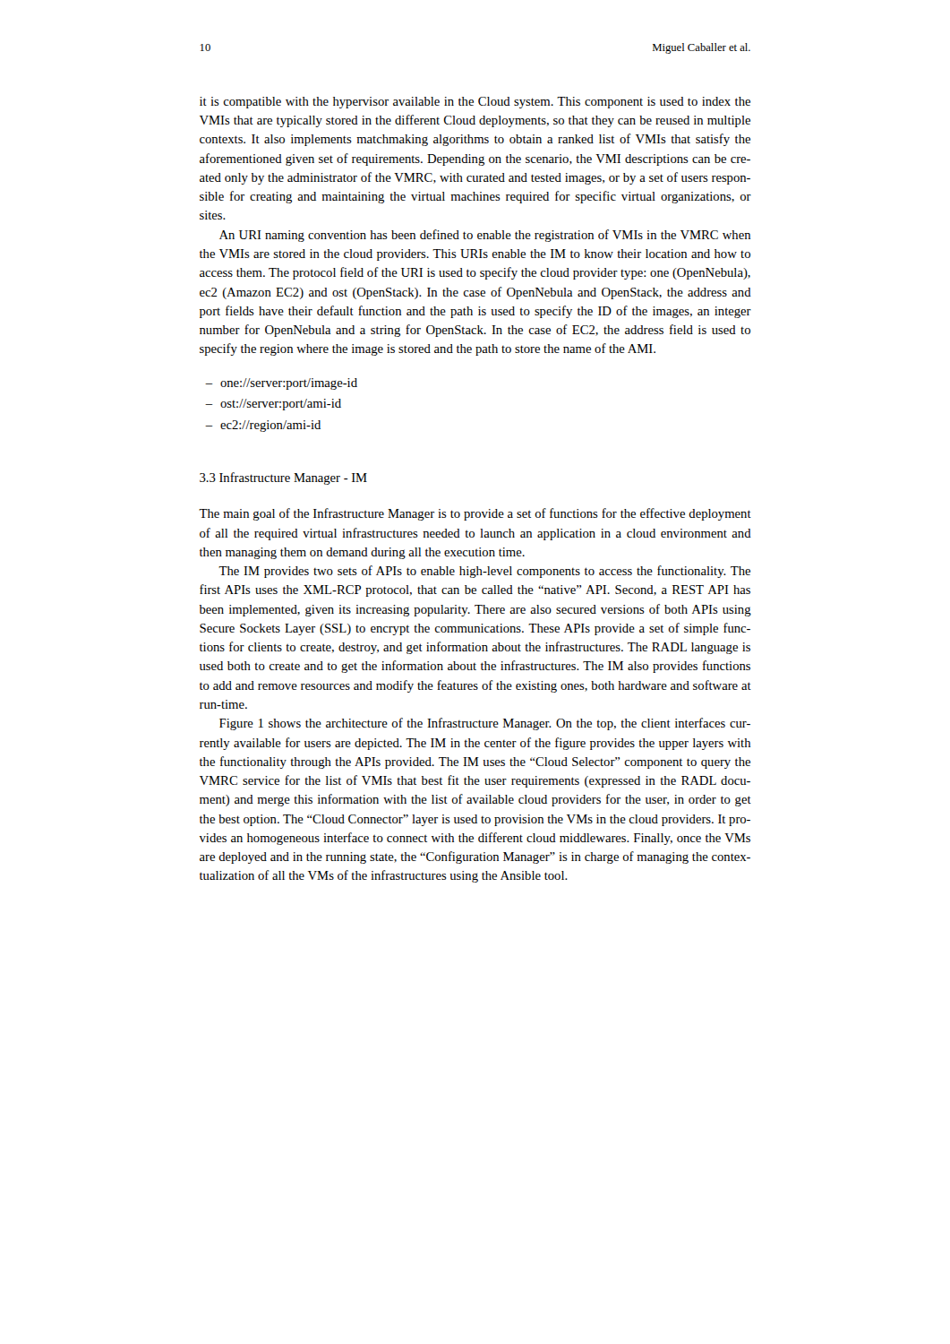10 Miguel Caballer et al.
it is compatible with the hypervisor available in the Cloud system. This component is used to index the VMIs that are typically stored in the different Cloud deployments, so that they can be reused in multiple contexts. It also implements matchmaking algorithms to obtain a ranked list of VMIs that satisfy the aforementioned given set of requirements. Depending on the scenario, the VMI descriptions can be created only by the administrator of the VMRC, with curated and tested images, or by a set of users responsible for creating and maintaining the virtual machines required for specific virtual organizations, or sites.
An URI naming convention has been defined to enable the registration of VMIs in the VMRC when the VMIs are stored in the cloud providers. This URIs enable the IM to know their location and how to access them. The protocol field of the URI is used to specify the cloud provider type: one (OpenNebula), ec2 (Amazon EC2) and ost (OpenStack). In the case of OpenNebula and OpenStack, the address and port fields have their default function and the path is used to specify the ID of the images, an integer number for OpenNebula and a string for OpenStack. In the case of EC2, the address field is used to specify the region where the image is stored and the path to store the name of the AMI.
one://server:port/image-id
ost://server:port/ami-id
ec2://region/ami-id
3.3 Infrastructure Manager - IM
The main goal of the Infrastructure Manager is to provide a set of functions for the effective deployment of all the required virtual infrastructures needed to launch an application in a cloud environment and then managing them on demand during all the execution time.
The IM provides two sets of APIs to enable high-level components to access the functionality. The first APIs uses the XML-RCP protocol, that can be called the “native” API. Second, a REST API has been implemented, given its increasing popularity. There are also secured versions of both APIs using Secure Sockets Layer (SSL) to encrypt the communications. These APIs provide a set of simple functions for clients to create, destroy, and get information about the infrastructures. The RADL language is used both to create and to get the information about the infrastructures. The IM also provides functions to add and remove resources and modify the features of the existing ones, both hardware and software at run-time.
Figure 1 shows the architecture of the Infrastructure Manager. On the top, the client interfaces currently available for users are depicted. The IM in the center of the figure provides the upper layers with the functionality through the APIs provided. The IM uses the “Cloud Selector” component to query the VMRC service for the list of VMIs that best fit the user requirements (expressed in the RADL document) and merge this information with the list of available cloud providers for the user, in order to get the best option. The “Cloud Connector” layer is used to provision the VMs in the cloud providers. It provides an homogeneous interface to connect with the different cloud middlewares. Finally, once the VMs are deployed and in the running state, the “Configuration Manager” is in charge of managing the contextualization of all the VMs of the infrastructures using the Ansible tool.